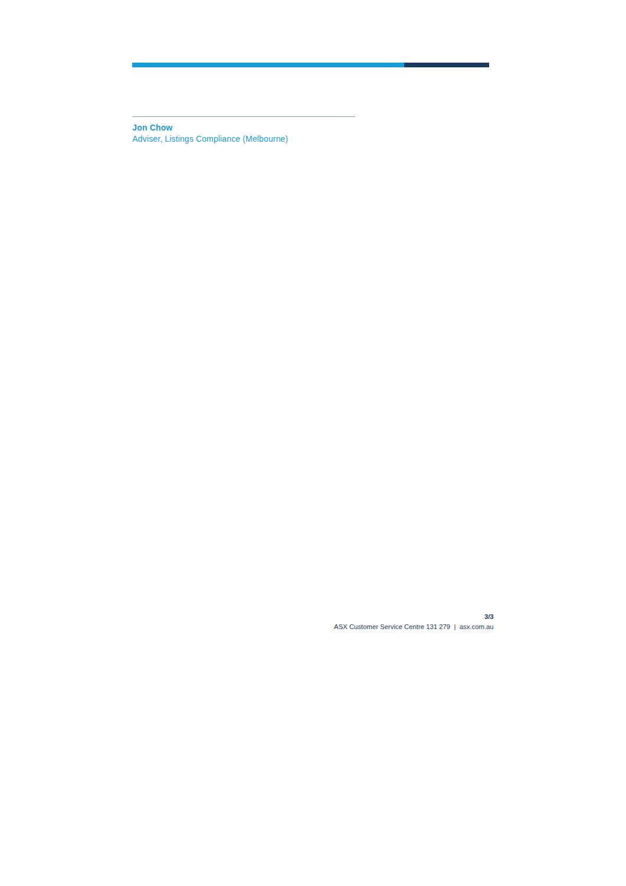Jon Chow
Adviser, Listings Compliance (Melbourne)
3/3
ASX Customer Service Centre 131 279 | asx.com.au